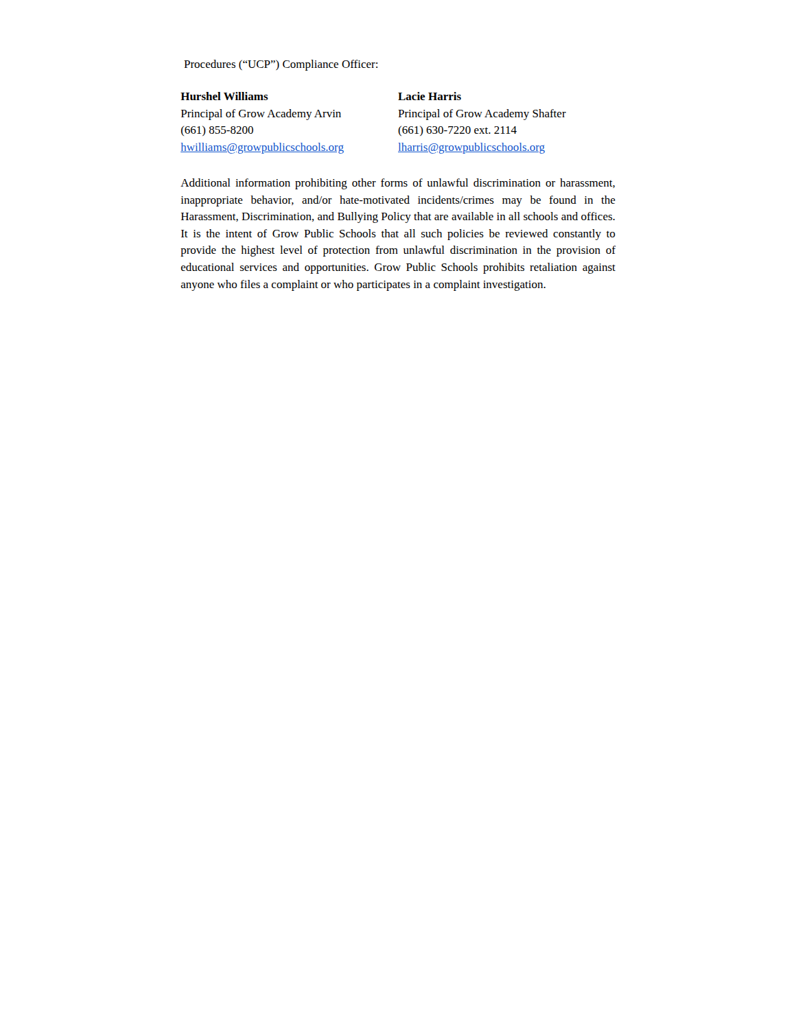Procedures (“UCP”) Compliance Officer:
| Hurshel Williams Principal of Grow Academy Arvin (661) 855-8200 hwilliams@growpublicschools.org | Lacie Harris Principal of Grow Academy Shafter (661) 630-7220 ext. 2114 lharris@growpublicschools.org |
Additional information prohibiting other forms of unlawful discrimination or harassment, inappropriate behavior, and/or hate-motivated incidents/crimes may be found in the Harassment, Discrimination, and Bullying Policy that are available in all schools and offices. It is the intent of Grow Public Schools that all such policies be reviewed constantly to provide the highest level of protection from unlawful discrimination in the provision of educational services and opportunities. Grow Public Schools prohibits retaliation against anyone who files a complaint or who participates in a complaint investigation.